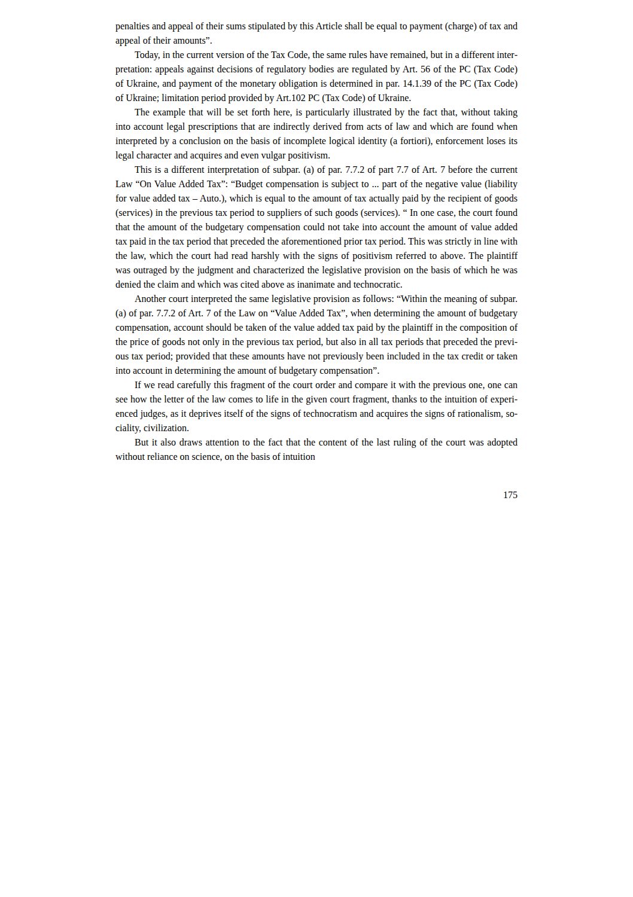penalties and appeal of their sums stipulated by this Article shall be equal to payment (charge) of tax and appeal of their amounts”.
Today, in the current version of the Tax Code, the same rules have remained, but in a different interpretation: appeals against decisions of regulatory bodies are regulated by Art. 56 of the PC (Tax Code) of Ukraine, and payment of the monetary obligation is determined in par. 14.1.39 of the PC (Tax Code) of Ukraine; limitation period provided by Art.102 PC (Tax Code) of Ukraine.
The example that will be set forth here, is particularly illustrated by the fact that, without taking into account legal prescriptions that are indirectly derived from acts of law and which are found when interpreted by a conclusion on the basis of incomplete logical identity (a fortiori), enforcement loses its legal character and acquires and even vulgar positivism.
This is a different interpretation of subpar. (a) of par. 7.7.2 of part 7.7 of Art. 7 before the current Law “On Value Added Tax”: “Budget compensation is subject to ... part of the negative value (liability for value added tax – Auto.), which is equal to the amount of tax actually paid by the recipient of goods (services) in the previous tax period to suppliers of such goods (services). “ In one case, the court found that the amount of the budgetary compensation could not take into account the amount of value added tax paid in the tax period that preceded the aforementioned prior tax period. This was strictly in line with the law, which the court had read harshly with the signs of positivism referred to above. The plaintiff was outraged by the judgment and characterized the legislative provision on the basis of which he was denied the claim and which was cited above as inanimate and technocratic.
Another court interpreted the same legislative provision as follows: “Within the meaning of subpar. (a) of par. 7.7.2 of Art. 7 of the Law on “Value Added Tax”, when determining the amount of budgetary compensation, account should be taken of the value added tax paid by the plaintiff in the composition of the price of goods not only in the previous tax period, but also in all tax periods that preceded the previous tax period; provided that these amounts have not previously been included in the tax credit or taken into account in determining the amount of budgetary compensation”.
If we read carefully this fragment of the court order and compare it with the previous one, one can see how the letter of the law comes to life in the given court fragment, thanks to the intuition of experienced judges, as it deprives itself of the signs of technocratism and acquires the signs of rationalism, sociality, civilization.
But it also draws attention to the fact that the content of the last ruling of the court was adopted without reliance on science, on the basis of intuition
175